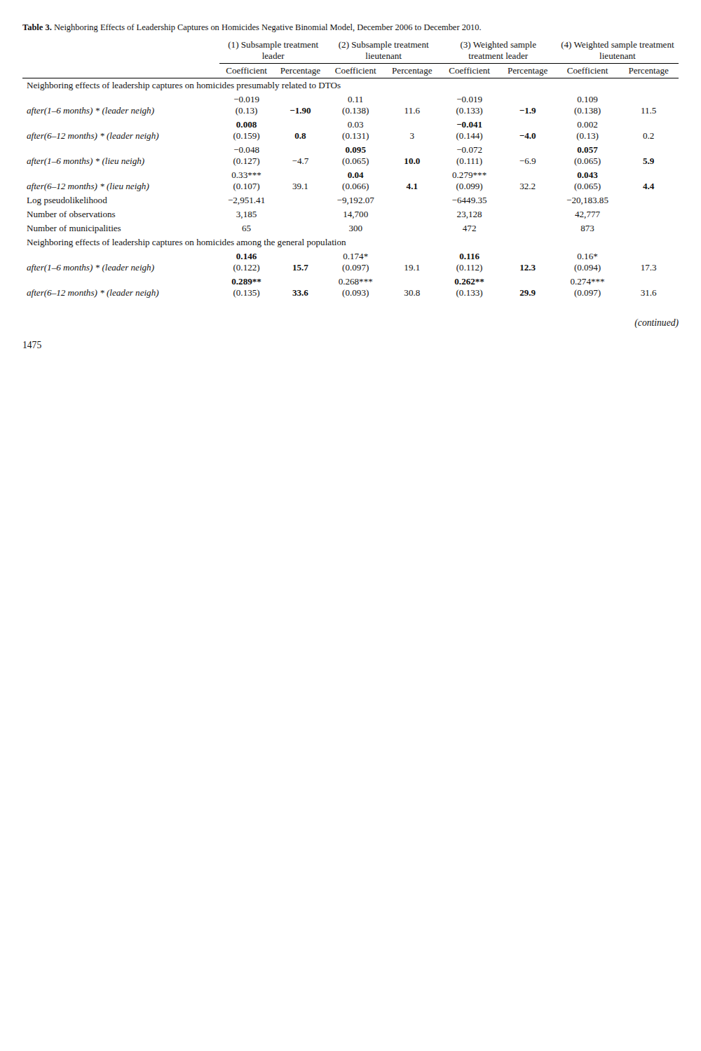Table 3. Neighboring Effects of Leadership Captures on Homicides Negative Binomial Model, December 2006 to December 2010.
| | (1) Subsample treatment leader | (2) Subsample treatment lieutenant | (3) Weighted sample treatment leader | (4) Weighted sample treatment lieutenant |
| --- | --- | --- | --- | --- |
| | Coefficient | Percentage | Coefficient | Percentage | Coefficient | Percentage | Coefficient | Percentage |
| Neighboring effects of leadership captures on homicides presumably related to DTOs |
| after(1–6 months) * (leader neigh) | −0.019 (0.13) | −1.90 | 0.11 (0.138) | 11.6 | −0.019 (0.133) | −1.9 | 0.109 (0.138) | 11.5 |
| after(6–12 months) * (leader neigh) | 0.008 (0.159) | 0.8 | 0.03 (0.131) | 3 | −0.041 (0.144) | −4.0 | 0.002 (0.13) | 0.2 |
| after(1–6 months) * (lieu neigh) | −0.048 (0.127) | −4.7 | 0.095 (0.065) | 10.0 | −0.072 (0.111) | −6.9 | 0.057 (0.065) | 5.9 |
| after(6–12 months) * (lieu neigh) | 0.33*** (0.107) | 39.1 | 0.04 (0.066) | 4.1 | 0.279*** (0.099) | 32.2 | 0.043 (0.065) | 4.4 |
| Log pseudolikelihood | −2,951.41 | | −9,192.07 | | −6449.35 | | −20,183.85 | |
| Number of observations | 3,185 | | 14,700 | | 23,128 | | 42,777 | |
| Number of municipalities | 65 | | 300 | | 472 | | 873 | |
| Neighboring effects of leadership captures on homicides among the general population |
| after(1–6 months) * (leader neigh) | 0.146 (0.122) | 15.7 | 0.174* (0.097) | 19.1 | 0.116 (0.112) | 12.3 | 0.16* (0.094) | 17.3 |
| after(6–12 months) * (leader neigh) | 0.289** (0.135) | 33.6 | 0.268*** (0.093) | 30.8 | 0.262** (0.133) | 29.9 | 0.274*** (0.097) | 31.6 |
(continued)
1475